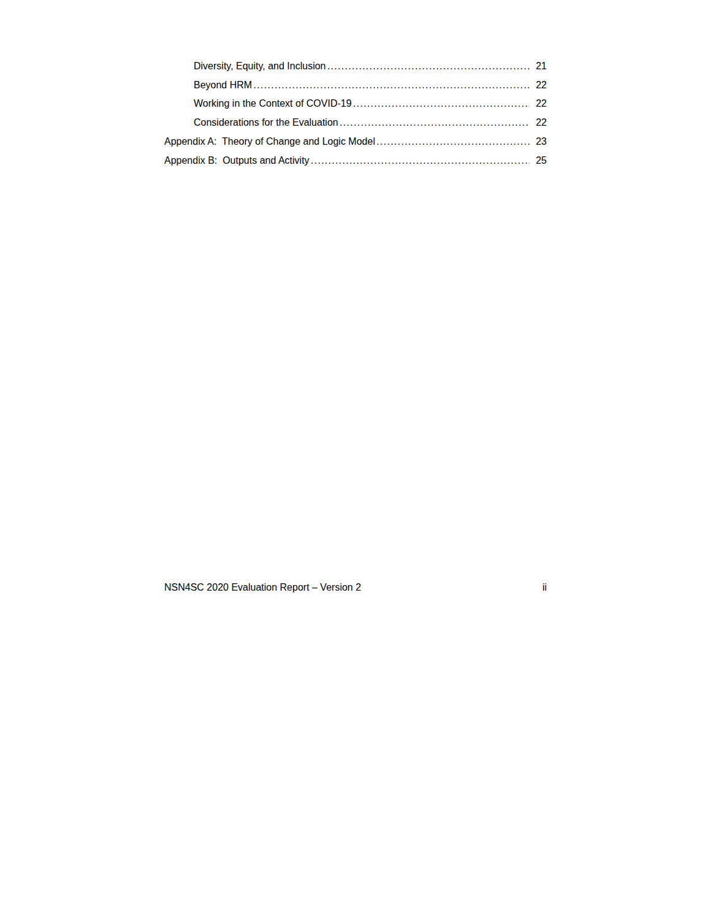Diversity, Equity, and Inclusion ............................................................................................... 21
Beyond HRM ....................................................................................................................... 22
Working in the Context of COVID-19 ....................................................................................... 22
Considerations for the Evaluation ............................................................................................ 22
Appendix A: Theory of Change and Logic Model ......................................................................... 23
Appendix B: Outputs and Activity .............................................................................................. 25
NSN4SC 2020 Evaluation Report – Version 2 ii